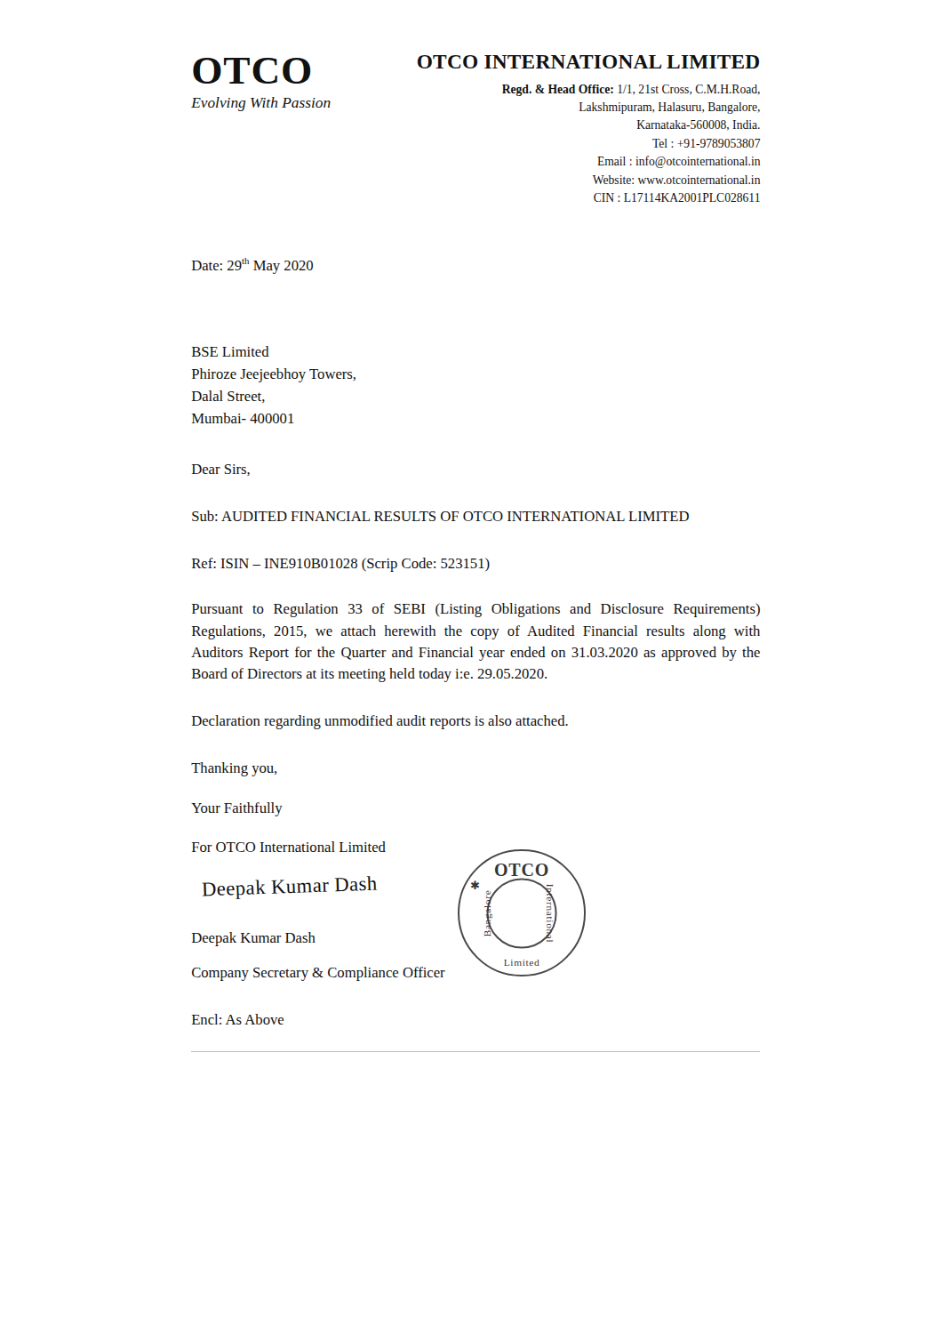OTCO
Evolving With Passion
OTCO INTERNATIONAL LIMITED
Regd. & Head Office: 1/1, 21st Cross, C.M.H.Road,
Lakshmipuram, Halasuru, Bangalore,
Karnataka-560008, India.
Tel : +91-9789053807
Email : info@otcointernational.in
Website: www.otcointernational.in
CIN : L17114KA2001PLC028611
Date: 29th May 2020
BSE Limited
Phiroze Jeejeebhoy Towers,
Dalal Street,
Mumbai- 400001
Dear Sirs,
Sub: AUDITED FINANCIAL RESULTS OF OTCO INTERNATIONAL LIMITED
Ref: ISIN – INE910B01028 (Scrip Code: 523151)
Pursuant to Regulation 33 of SEBI (Listing Obligations and Disclosure Requirements) Regulations, 2015, we attach herewith the copy of Audited Financial results along with Auditors Report for the Quarter and Financial year ended on 31.03.2020 as approved by the Board of Directors at its meeting held today i:e. 29.05.2020.
Declaration regarding unmodified audit reports is also attached.
Thanking you,
Your Faithfully
For OTCO International Limited
Deepak Kumar Dash
✱ OTCO International Limited Bangalore
Deepak Kumar Dash
Company Secretary & Compliance Officer
Encl: As Above